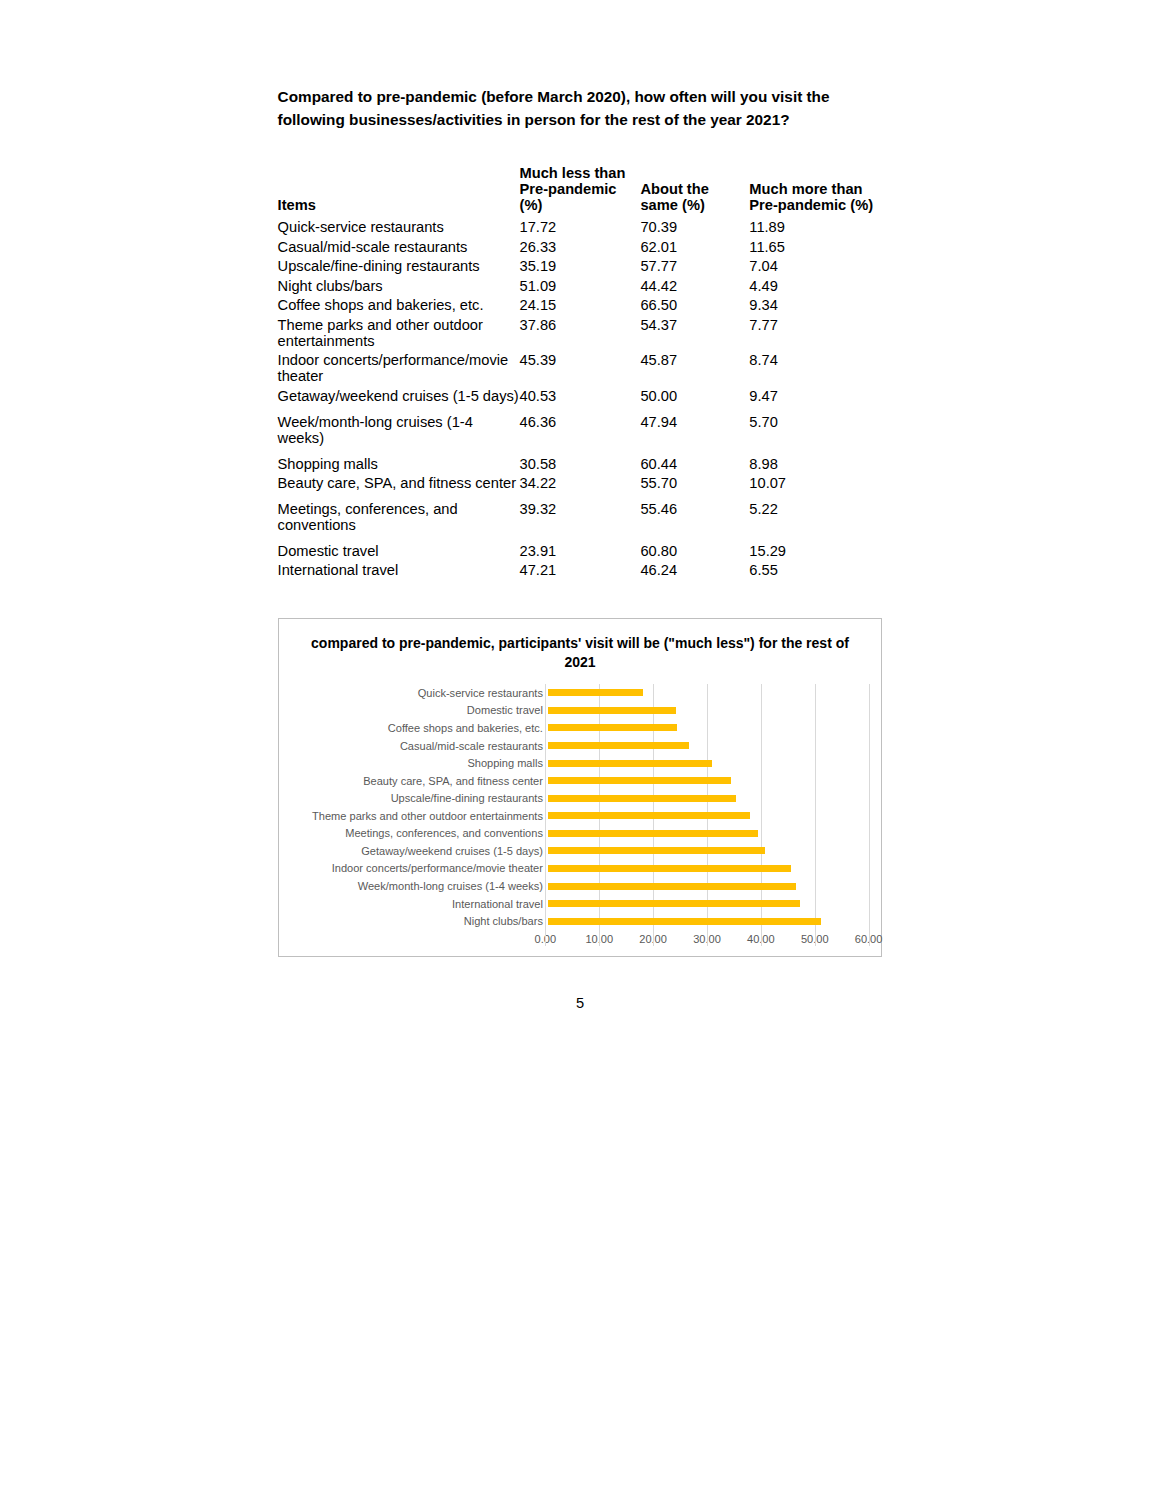Compared to pre-pandemic (before March 2020), how often will you visit the following businesses/activities in person for the rest of the year 2021?
| Items | Much less than Pre-pandemic (%) | About the same (%) | Much more than Pre-pandemic (%) |
| --- | --- | --- | --- |
| Quick-service restaurants | 17.72 | 70.39 | 11.89 |
| Casual/mid-scale restaurants | 26.33 | 62.01 | 11.65 |
| Upscale/fine-dining restaurants | 35.19 | 57.77 | 7.04 |
| Night clubs/bars | 51.09 | 44.42 | 4.49 |
| Coffee shops and bakeries, etc. | 24.15 | 66.50 | 9.34 |
| Theme parks and other outdoor entertainments | 37.86 | 54.37 | 7.77 |
| Indoor concerts/performance/movie theater | 45.39 | 45.87 | 8.74 |
| Getaway/weekend cruises (1-5 days) | 40.53 | 50.00 | 9.47 |
| Week/month-long cruises (1-4 weeks) | 46.36 | 47.94 | 5.70 |
| Shopping malls | 30.58 | 60.44 | 8.98 |
| Beauty care, SPA, and fitness center | 34.22 | 55.70 | 10.07 |
| Meetings, conferences, and conventions | 39.32 | 55.46 | 5.22 |
| Domestic travel | 23.91 | 60.80 | 15.29 |
| International travel | 47.21 | 46.24 | 6.55 |
compared to pre-pandemic, participants' visit will be ("much less") for the rest of 2021
Quick-service restaurants
Domestic travel
Coffee shops and bakeries, etc.
Casual/mid-scale restaurants
Shopping malls
Beauty care, SPA, and fitness center
Upscale/fine-dining restaurants
Theme parks and other outdoor entertainments
Meetings, conferences, and conventions
Getaway/weekend cruises (1-5 days)
Indoor concerts/performance/movie theater
Week/month-long cruises (1-4 weeks)
International travel
Night clubs/bars
0.00 10.00 20.00 30.00 40.00 50.00 60.00
5